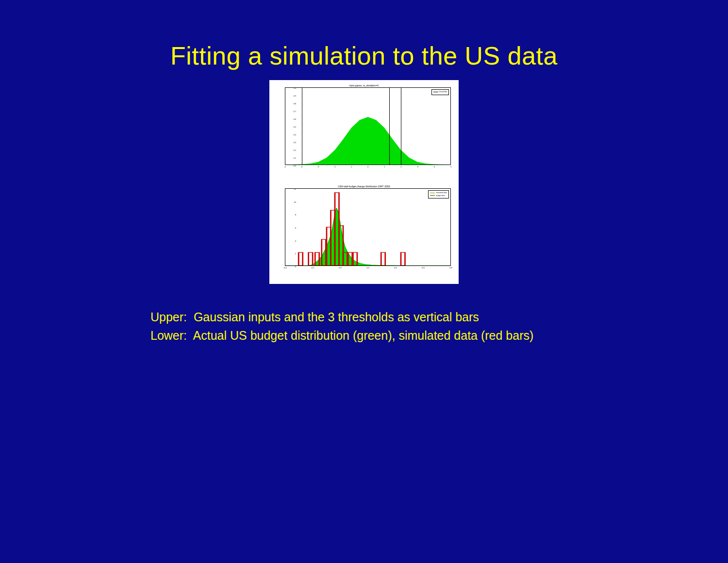Fitting a simulation to the US data
input gauss, st_deviation=1
1.0 0.9 0.8 0.7 0.6 0.5 0.4 0.3 0.2 0.1 0.0
thresholds
-5 -4 -3 -2 -1 0 1 2 3 4 5
USA total budget change distribution 1947–2003
12 10 8 6 4 2 0
simulated data
budget data
-0.4 -0.2 0.0 0.2 0.4 0.6 0.8
Upper: Gaussian inputs and the 3 thresholds as vertical bars
Lower: Actual US budget distribution (green), simulated data (red bars)